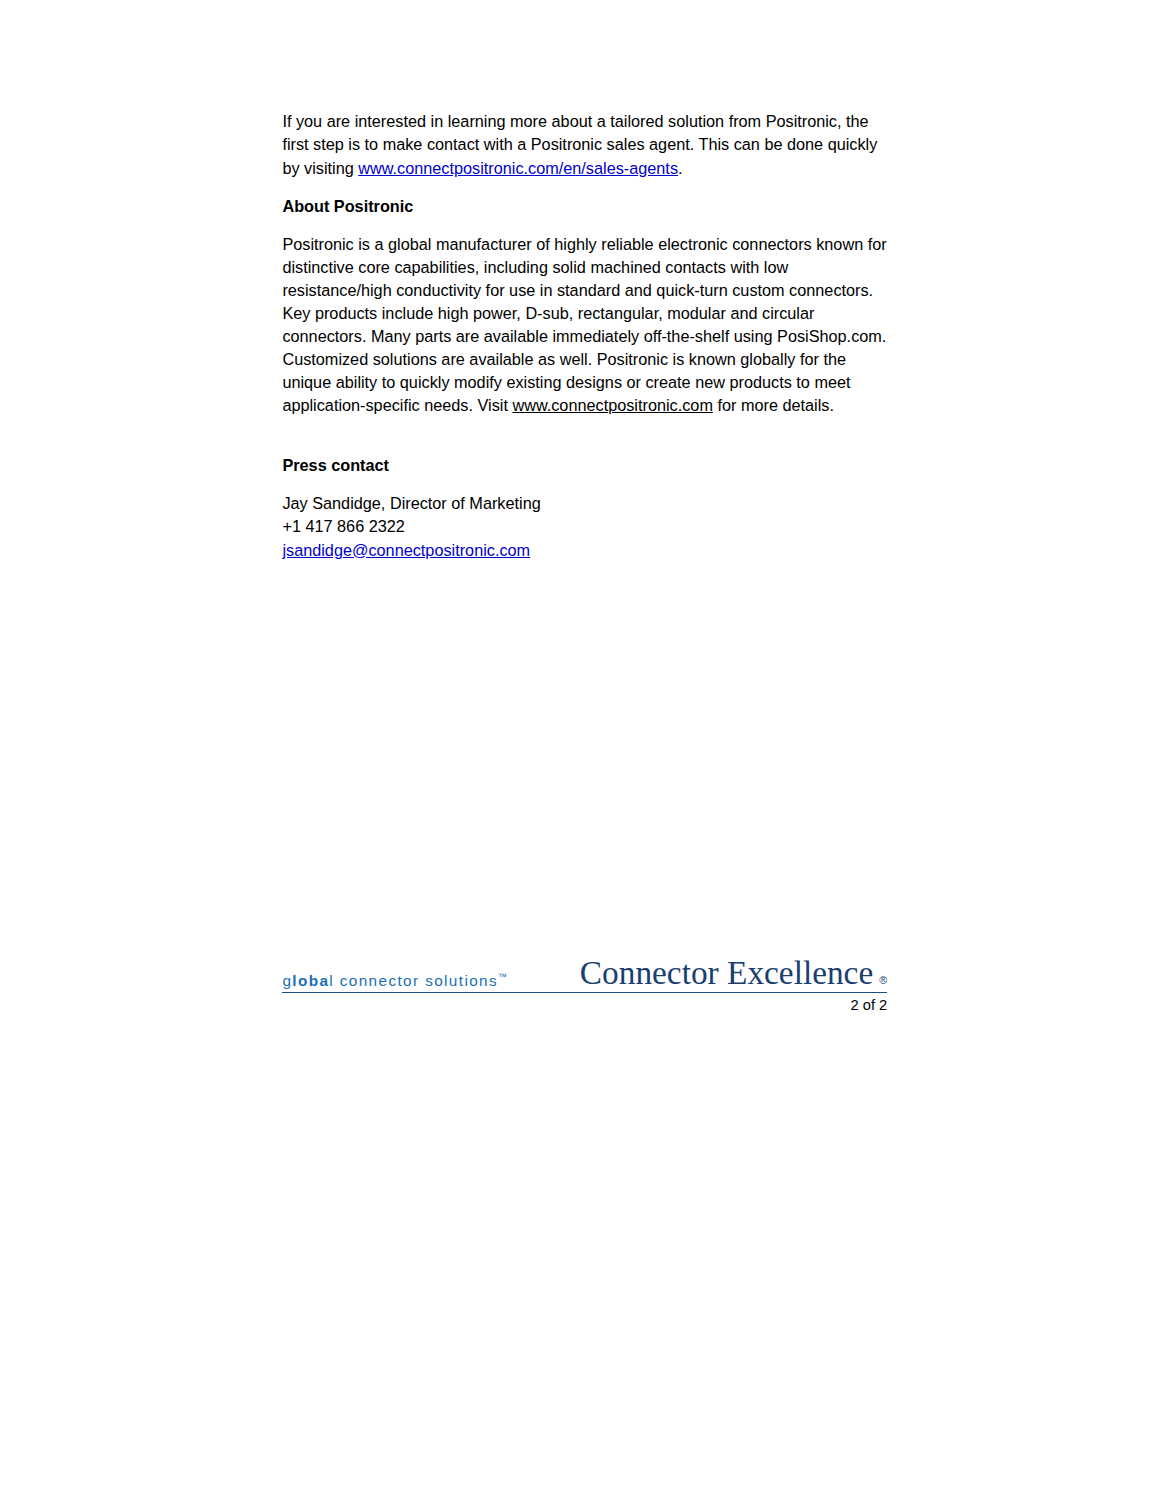If you are interested in learning more about a tailored solution from Positronic, the first step is to make contact with a Positronic sales agent. This can be done quickly by visiting www.connectpositronic.com/en/sales-agents.
About Positronic
Positronic is a global manufacturer of highly reliable electronic connectors known for distinctive core capabilities, including solid machined contacts with low resistance/high conductivity for use in standard and quick-turn custom connectors. Key products include high power, D-sub, rectangular, modular and circular connectors. Many parts are available immediately off-the-shelf using PosiShop.com. Customized solutions are available as well. Positronic is known globally for the unique ability to quickly modify existing designs or create new products to meet application-specific needs. Visit www.connectpositronic.com for more details.
Press contact
Jay Sandidge, Director of Marketing
+1 417 866 2322
jsandidge@connectpositronic.com
global connector solutions™
Connector Excellence®
2 of 2